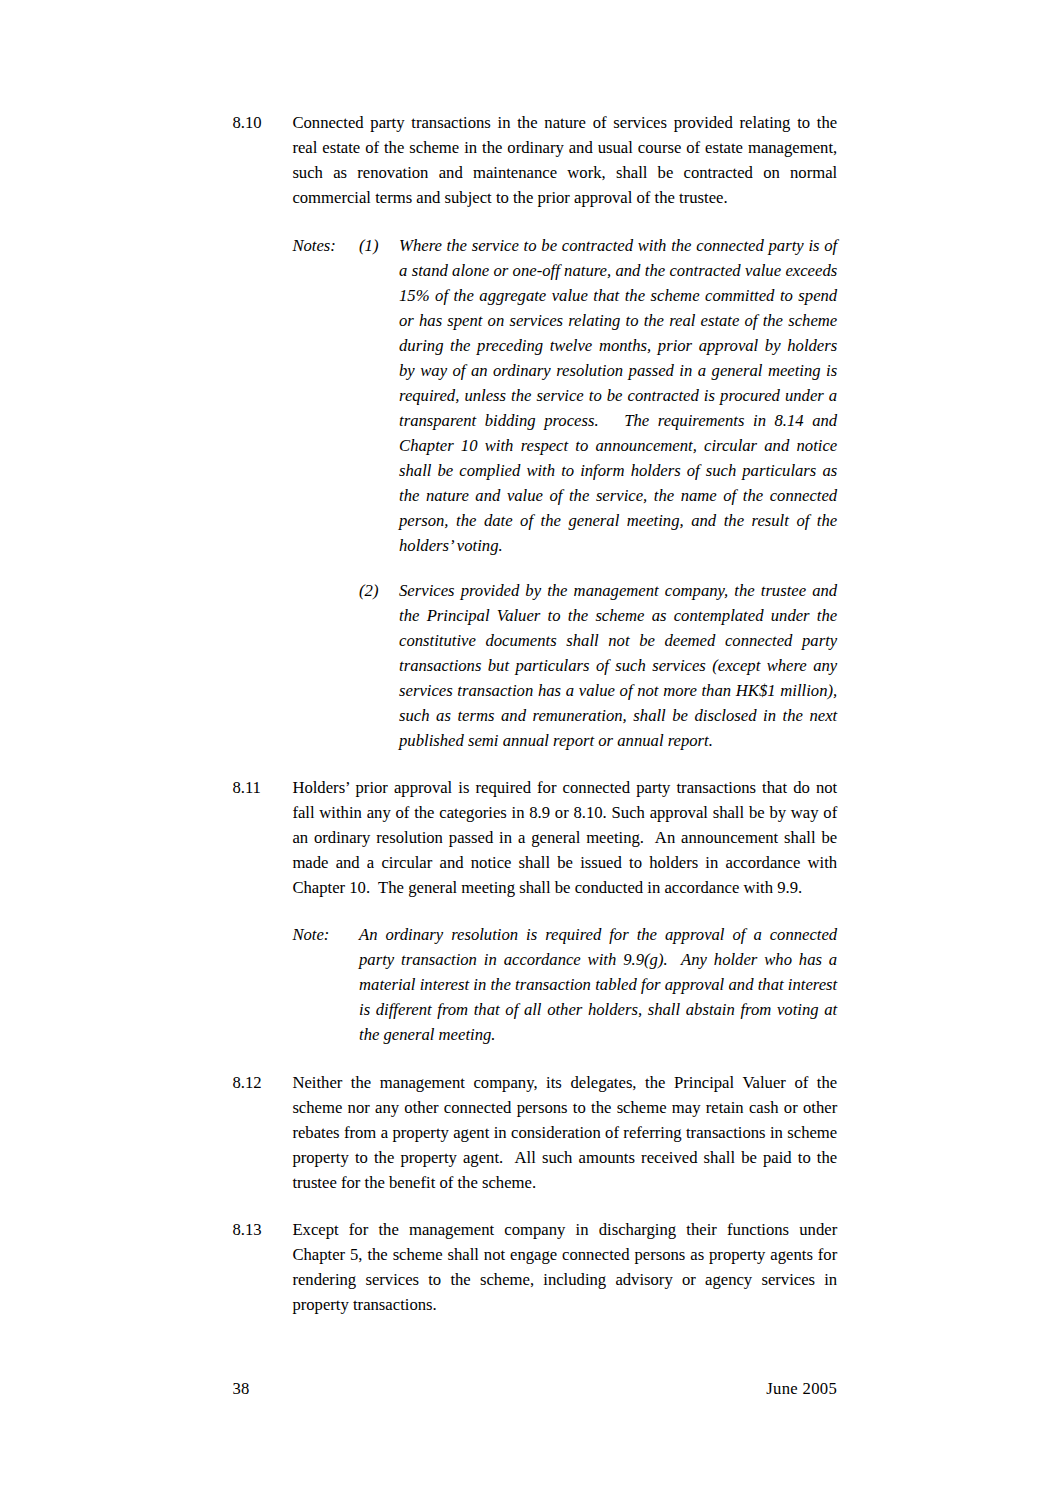8.10
Connected party transactions in the nature of services provided relating to the real estate of the scheme in the ordinary and usual course of estate management, such as renovation and maintenance work, shall be contracted on normal commercial terms and subject to the prior approval of the trustee.
Notes:
(1)
Where the service to be contracted with the connected party is of a stand alone or one-off nature, and the contracted value exceeds 15% of the aggregate value that the scheme committed to spend or has spent on services relating to the real estate of the scheme during the preceding twelve months, prior approval by holders by way of an ordinary resolution passed in a general meeting is required, unless the service to be contracted is procured under a transparent bidding process. The requirements in 8.14 and Chapter 10 with respect to announcement, circular and notice shall be complied with to inform holders of such particulars as the nature and value of the service, the name of the connected person, the date of the general meeting, and the result of the holders’ voting.
(2)
Services provided by the management company, the trustee and the Principal Valuer to the scheme as contemplated under the constitutive documents shall not be deemed connected party transactions but particulars of such services (except where any services transaction has a value of not more than HK$1 million), such as terms and remuneration, shall be disclosed in the next published semi annual report or annual report.
8.11
Holders’ prior approval is required for connected party transactions that do not fall within any of the categories in 8.9 or 8.10. Such approval shall be by way of an ordinary resolution passed in a general meeting. An announcement shall be made and a circular and notice shall be issued to holders in accordance with Chapter 10. The general meeting shall be conducted in accordance with 9.9.
Note:
An ordinary resolution is required for the approval of a connected party transaction in accordance with 9.9(g). Any holder who has a material interest in the transaction tabled for approval and that interest is different from that of all other holders, shall abstain from voting at the general meeting.
8.12
Neither the management company, its delegates, the Principal Valuer of the scheme nor any other connected persons to the scheme may retain cash or other rebates from a property agent in consideration of referring transactions in scheme property to the property agent. All such amounts received shall be paid to the trustee for the benefit of the scheme.
8.13
Except for the management company in discharging their functions under Chapter 5, the scheme shall not engage connected persons as property agents for rendering services to the scheme, including advisory or agency services in property transactions.
38
June 2005